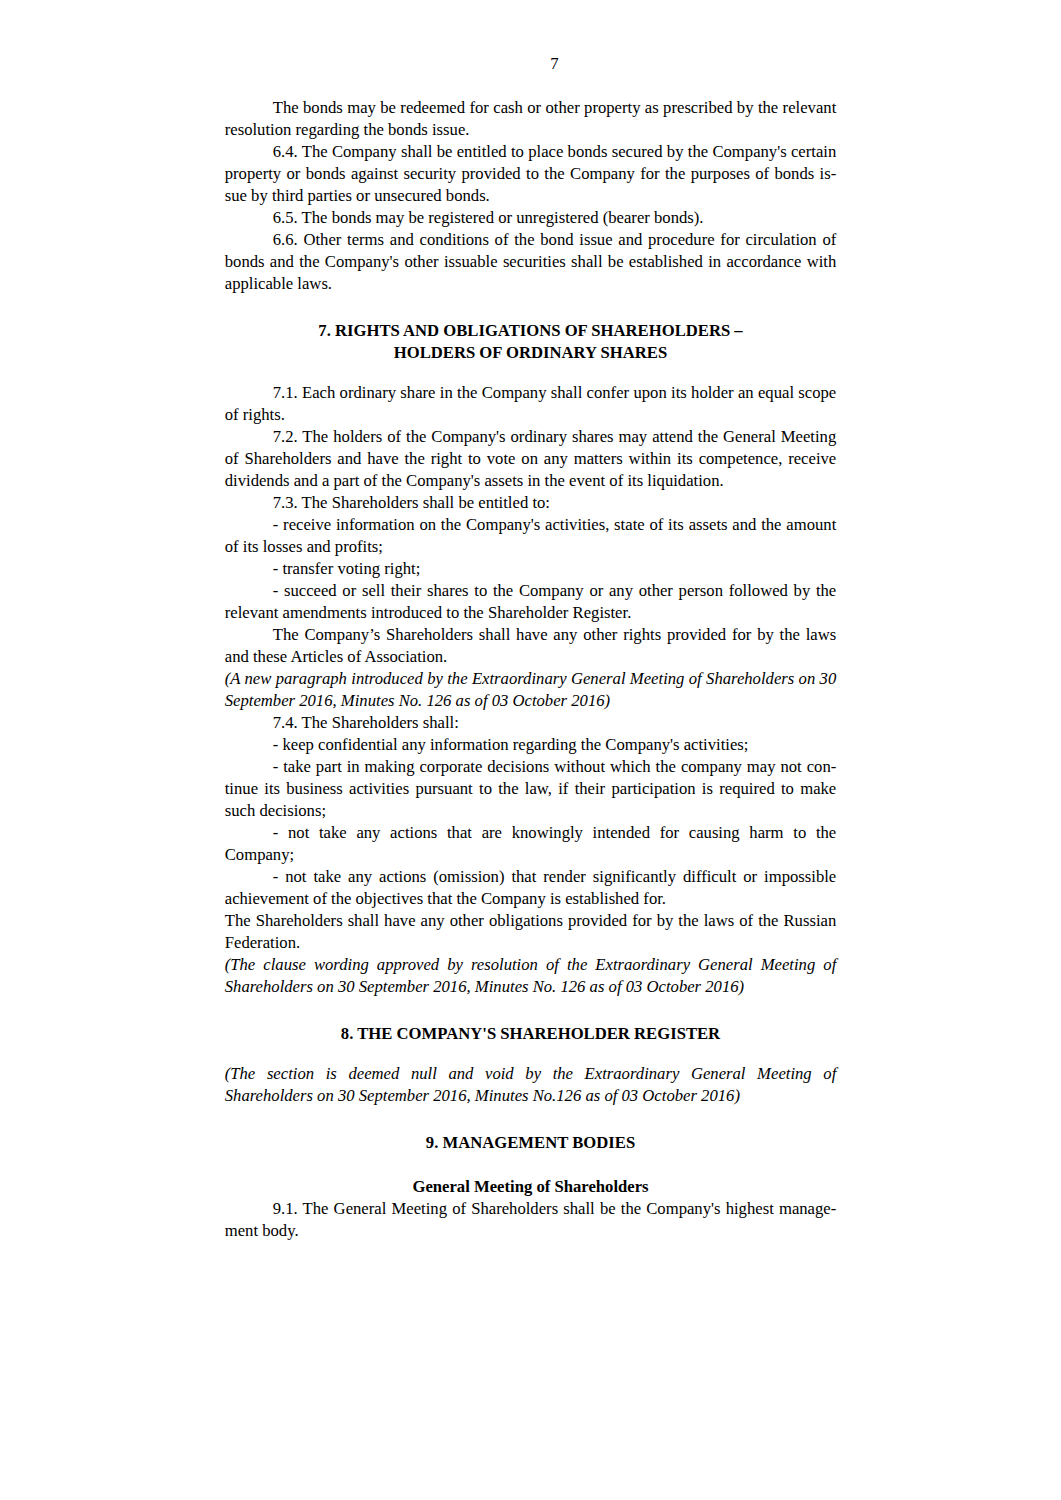7
The bonds may be redeemed for cash or other property as prescribed by the relevant resolution regarding the bonds issue.
6.4. The Company shall be entitled to place bonds secured by the Company's certain property or bonds against security provided to the Company for the purposes of bonds issue by third parties or unsecured bonds.
6.5. The bonds may be registered or unregistered (bearer bonds).
6.6. Other terms and conditions of the bond issue and procedure for circulation of bonds and the Company's other issuable securities shall be established in accordance with applicable laws.
7. Rights and obligations of shareholders –
Holders of ordinary shares
7.1. Each ordinary share in the Company shall confer upon its holder an equal scope of rights.
7.2. The holders of the Company's ordinary shares may attend the General Meeting of Shareholders and have the right to vote on any matters within its competence, receive dividends and a part of the Company's assets in the event of its liquidation.
7.3. The Shareholders shall be entitled to:
- receive information on the Company's activities, state of its assets and the amount of its losses and profits;
- transfer voting right;
- succeed or sell their shares to the Company or any other person followed by the relevant amendments introduced to the Shareholder Register.
The Company’s Shareholders shall have any other rights provided for by the laws and these Articles of Association.
(A new paragraph introduced by the Extraordinary General Meeting of Shareholders on 30 September 2016, Minutes No. 126 as of 03 October 2016)
7.4. The Shareholders shall:
- keep confidential any information regarding the Company's activities;
- take part in making corporate decisions without which the company may not continue its business activities pursuant to the law, if their participation is required to make such decisions;
- not take any actions that are knowingly intended for causing harm to the Company;
- not take any actions (omission) that render significantly difficult or impossible achievement of the objectives that the Company is established for.
The Shareholders shall have any other obligations provided for by the laws of the Russian Federation.
(The clause wording approved by resolution of the Extraordinary General Meeting of Shareholders on 30 September 2016, Minutes No. 126 as of 03 October 2016)
8. The Company's Shareholder Register
(The section is deemed null and void by the Extraordinary General Meeting of Shareholders on 30 September 2016, Minutes No.126 as of 03 October 2016)
9. Management bodies
General Meeting of Shareholders
9.1. The General Meeting of Shareholders shall be the Company's highest management body.